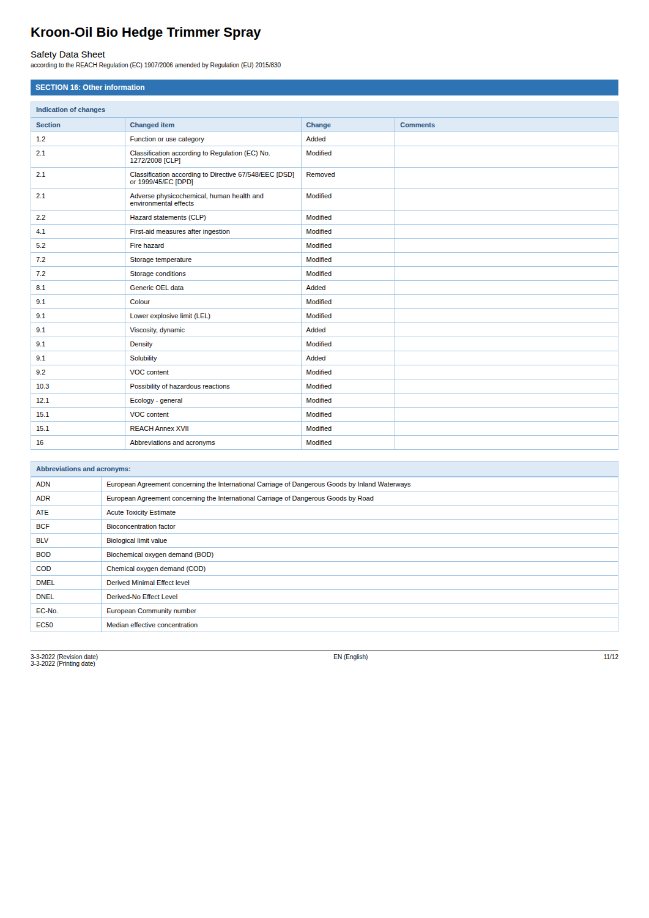Kroon-Oil Bio Hedge Trimmer Spray
Safety Data Sheet
according to the REACH Regulation (EC) 1907/2006 amended by Regulation (EU) 2015/830
SECTION 16: Other information
Indication of changes
| Section | Changed item | Change | Comments |
| --- | --- | --- | --- |
| 1.2 | Function or use category | Added | |
| 2.1 | Classification according to Regulation (EC) No. 1272/2008 [CLP] | Modified | |
| 2.1 | Classification according to Directive 67/548/EEC [DSD] or 1999/45/EC [DPD] | Removed | |
| 2.1 | Adverse physicochemical, human health and environmental effects | Modified | |
| 2.2 | Hazard statements (CLP) | Modified | |
| 4.1 | First-aid measures after ingestion | Modified | |
| 5.2 | Fire hazard | Modified | |
| 7.2 | Storage temperature | Modified | |
| 7.2 | Storage conditions | Modified | |
| 8.1 | Generic OEL data | Added | |
| 9.1 | Colour | Modified | |
| 9.1 | Lower explosive limit (LEL) | Modified | |
| 9.1 | Viscosity, dynamic | Added | |
| 9.1 | Density | Modified | |
| 9.1 | Solubility | Added | |
| 9.2 | VOC content | Modified | |
| 10.3 | Possibility of hazardous reactions | Modified | |
| 12.1 | Ecology - general | Modified | |
| 15.1 | VOC content | Modified | |
| 15.1 | REACH Annex XVII | Modified | |
| 16 | Abbreviations and acronyms | Modified | |
Abbreviations and acronyms:
| ADN | European Agreement concerning the International Carriage of Dangerous Goods by Inland Waterways |
| ADR | European Agreement concerning the International Carriage of Dangerous Goods by Road |
| ATE | Acute Toxicity Estimate |
| BCF | Bioconcentration factor |
| BLV | Biological limit value |
| BOD | Biochemical oxygen demand (BOD) |
| COD | Chemical oxygen demand (COD) |
| DMEL | Derived Minimal Effect level |
| DNEL | Derived-No Effect Level |
| EC-No. | European Community number |
| EC50 | Median effective concentration |
3-3-2022 (Revision date)
3-3-2022 (Printing date)
EN (English)
11/12